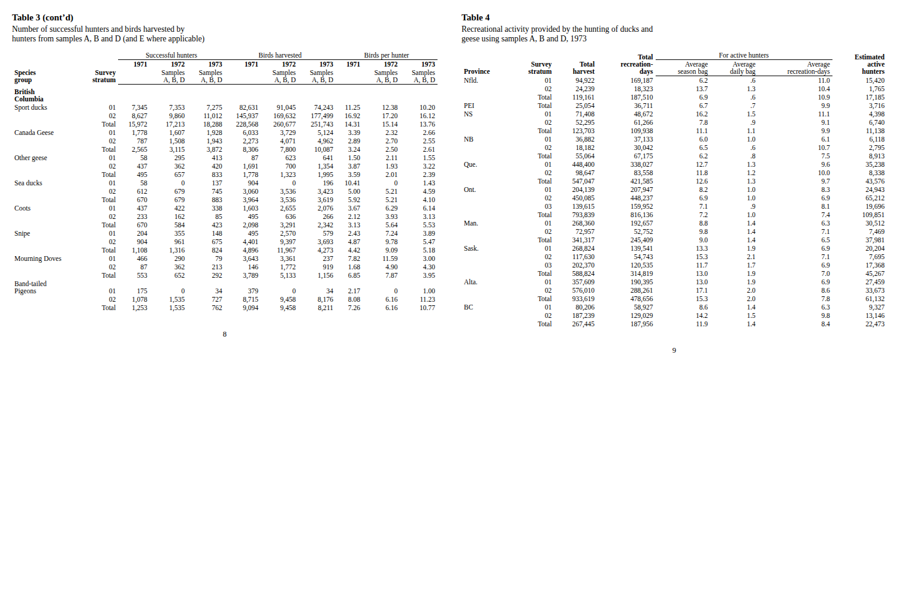Table 3 (cont’d)
Number of successful hunters and birds harvested by
hunters from samples A, B and D (and E where applicable)
| Species group | Survey stratum | Successful hunters | Birds harvested | Birds per hunter |
| --- | --- | --- | --- | --- |
| 1971 | 1972 | 1973 | 1971 | 1972 | 1973 | 1971 | 1972 | 1973 |
| | Samples A, B, D | Samples A, B, D | | Samples A, B, D | Samples A, B, D | | Samples A, B, D | Samples A, B, D |
| British Columbia |
| Sport ducks | 01 | 7,345 | 7,353 | 7,275 | 82,631 | 91,045 | 74,243 | 11.25 | 12.38 | 10.20 |
| | 02 | 8,627 | 9,860 | 11,012 | 145,937 | 169,632 | 177,499 | 16.92 | 17.20 | 16.12 |
| | Total | 15,972 | 17,213 | 18,288 | 228,568 | 260,677 | 251,743 | 14.31 | 15.14 | 13.76 |
| Canada Geese | 01 | 1,778 | 1,607 | 1,928 | 6,033 | 3,729 | 5,124 | 3.39 | 2.32 | 2.66 |
| | 02 | 787 | 1,508 | 1,943 | 2,273 | 4,071 | 4,962 | 2.89 | 2.70 | 2.55 |
| | Total | 2,565 | 3,115 | 3,872 | 8,306 | 7,800 | 10,087 | 3.24 | 2.50 | 2.61 |
| Other geese | 01 | 58 | 295 | 413 | 87 | 623 | 641 | 1.50 | 2.11 | 1.55 |
| | 02 | 437 | 362 | 420 | 1,691 | 700 | 1,354 | 3.87 | 1.93 | 3.22 |
| | Total | 495 | 657 | 833 | 1,778 | 1,323 | 1,995 | 3.59 | 2.01 | 2.39 |
| Sea ducks | 01 | 58 | 0 | 137 | 904 | 0 | 196 | 10.41 | 0 | 1.43 |
| | 02 | 612 | 679 | 745 | 3,060 | 3,536 | 3,423 | 5.00 | 5.21 | 4.59 |
| | Total | 670 | 679 | 883 | 3,964 | 3,536 | 3,619 | 5.92 | 5.21 | 4.10 |
| Coots | 01 | 437 | 422 | 338 | 1,603 | 2,655 | 2,076 | 3.67 | 6.29 | 6.14 |
| | 02 | 233 | 162 | 85 | 495 | 636 | 266 | 2.12 | 3.93 | 3.13 |
| | Total | 670 | 584 | 423 | 2,098 | 3,291 | 2,342 | 3.13 | 5.64 | 5.53 |
| Snipe | 01 | 204 | 355 | 148 | 495 | 2,570 | 579 | 2.43 | 7.24 | 3.89 |
| | 02 | 904 | 961 | 675 | 4,401 | 9,397 | 3,693 | 4.87 | 9.78 | 5.47 |
| | Total | 1,108 | 1,316 | 824 | 4,896 | 11,967 | 4,273 | 4.42 | 9.09 | 5.18 |
| Mourning Doves | 01 | 466 | 290 | 79 | 3,643 | 3,361 | 237 | 7.82 | 11.59 | 3.00 |
| | 02 | 87 | 362 | 213 | 146 | 1,772 | 919 | 1.68 | 4.90 | 4.30 |
| | Total | 553 | 652 | 292 | 3,789 | 5,133 | 1,156 | 6.85 | 7.87 | 3.95 |
| Band-tailed Pigeons | 01 | 175 | 0 | 34 | 379 | 0 | 34 | 2.17 | 0 | 1.00 |
| | 02 | 1,078 | 1,535 | 727 | 8,715 | 9,458 | 8,176 | 8.08 | 6.16 | 11.23 |
| | Total | 1,253 | 1,535 | 762 | 9,094 | 9,458 | 8,211 | 7.26 | 6.16 | 10.77 |
8
Table 4
Recreational activity provided by the hunting of ducks and
geese using samples A, B and D, 1973
| Province | Survey stratum | Total harvest | Total recreation- days | For active hunters | Estimated active hunters |
| --- | --- | --- | --- | --- | --- |
| Average season bag | Average daily bag | Average recreation-days |
| Nfld. | 01 | 94,922 | 169,187 | 6.2 | .6 | 11.0 | 15,420 |
| | 02 | 24,239 | 18,323 | 13.7 | 1.3 | 10.4 | 1,765 |
| | Total | 119,161 | 187,510 | 6.9 | .6 | 10.9 | 17,185 |
| PEI | Total | 25,054 | 36,711 | 6.7 | .7 | 9.9 | 3,716 |
| NS | 01 | 71,408 | 48,672 | 16.2 | 1.5 | 11.1 | 4,398 |
| | 02 | 52,295 | 61,266 | 7.8 | .9 | 9.1 | 6,740 |
| | Total | 123,703 | 109,938 | 11.1 | 1.1 | 9.9 | 11,138 |
| NB | 01 | 36,882 | 37,133 | 6.0 | 1.0 | 6.1 | 6,118 |
| | 02 | 18,182 | 30,042 | 6.5 | .6 | 10.7 | 2,795 |
| | Total | 55,064 | 67,175 | 6.2 | .8 | 7.5 | 8,913 |
| Que. | 01 | 448,400 | 338,027 | 12.7 | 1.3 | 9.6 | 35,238 |
| | 02 | 98,647 | 83,558 | 11.8 | 1.2 | 10.0 | 8,338 |
| | Total | 547,047 | 421,585 | 12.6 | 1.3 | 9.7 | 43,576 |
| Ont. | 01 | 204,139 | 207,947 | 8.2 | 1.0 | 8.3 | 24,943 |
| | 02 | 450,085 | 448,237 | 6.9 | 1.0 | 6.9 | 65,212 |
| | 03 | 139,615 | 159,952 | 7.1 | .9 | 8.1 | 19,696 |
| | Total | 793,839 | 816,136 | 7.2 | 1.0 | 7.4 | 109,851 |
| Man. | 01 | 268,360 | 192,657 | 8.8 | 1.4 | 6.3 | 30,512 |
| | 02 | 72,957 | 52,752 | 9.8 | 1.4 | 7.1 | 7,469 |
| | Total | 341,317 | 245,409 | 9.0 | 1.4 | 6.5 | 37,981 |
| Sask. | 01 | 268,824 | 139,541 | 13.3 | 1.9 | 6.9 | 20,204 |
| | 02 | 117,630 | 54,743 | 15.3 | 2.1 | 7.1 | 7,695 |
| | 03 | 202,370 | 120,535 | 11.7 | 1.7 | 6.9 | 17,368 |
| | Total | 588,824 | 314,819 | 13.0 | 1.9 | 7.0 | 45,267 |
| Alta. | 01 | 357,609 | 190,395 | 13.0 | 1.9 | 6.9 | 27,459 |
| | 02 | 576,010 | 288,261 | 17.1 | 2.0 | 8.6 | 33,673 |
| | Total | 933,619 | 478,656 | 15.3 | 2.0 | 7.8 | 61,132 |
| BC | 01 | 80,206 | 58,927 | 8.6 | 1.4 | 6.3 | 9,327 |
| | 02 | 187,239 | 129,029 | 14.2 | 1.5 | 9.8 | 13,146 |
| | Total | 267,445 | 187,956 | 11.9 | 1.4 | 8.4 | 22,473 |
9